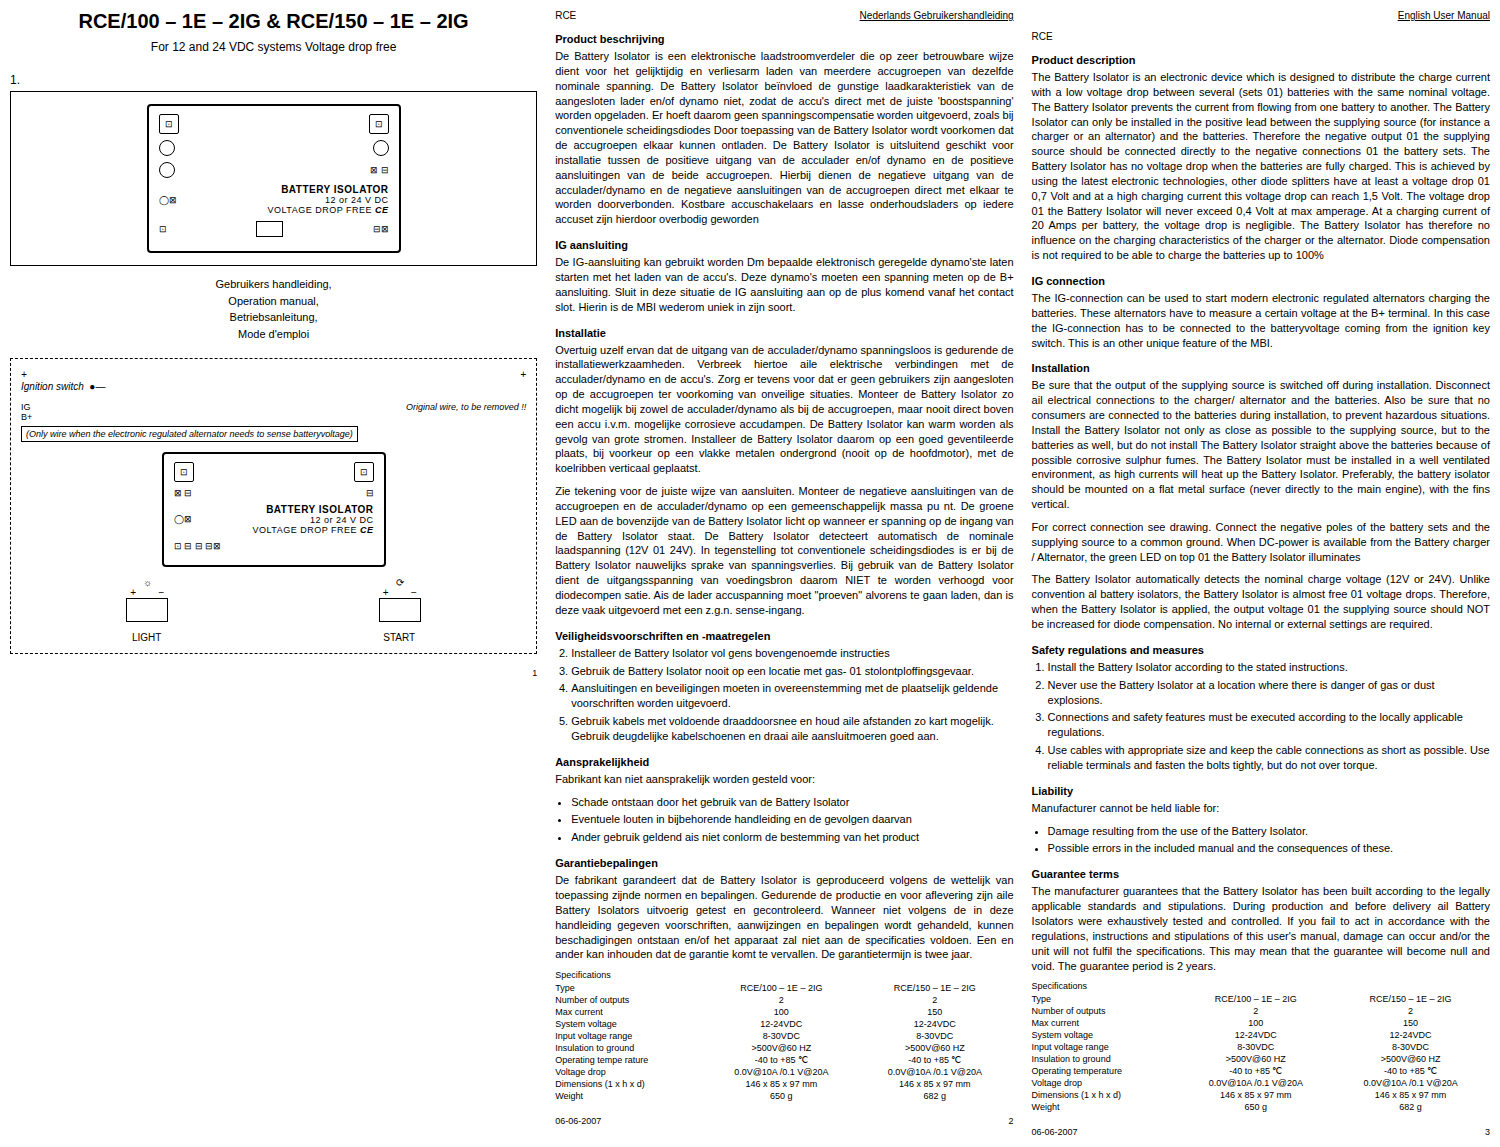RCE/100 – 1E – 2IG & RCE/150 – 1E – 2IG
For 12 and 24 VDC systems Voltage drop free
1.
⊡ ⊡
⊠ ⊟
◯⊠ BATTERY ISOLATOR 12 or 24 V DC
VOLTAGE DROP FREE CE
⊡ ⊟⊠
Gebruikers handleiding,
Operation manual,
Betriebsanleitung,
Mode d'emploi
+ +
Ignition switch ●—
IG
B+ Original wire, to be removed !!
(Only wire when the electronic regulated alternator needs to sense batteryvoltage)
⊡ ⊡
⊠ ⊟ ⊟
◯⊠ BATTERY ISOLATOR 12 or 24 V DC
VOLTAGE DROP FREE CE
⊡ ⊟ ⊟ ⊟⊠
☼ ⟳
LIGHT START
1
RCE Nederlands Gebruikershandleiding
Product beschrijving
De Battery Isolator is een elektronische laadstroomverdeler die op zeer betrouwbare wijze dient voor het gelijktijdig en verliesarm laden van meerdere accugroepen van dezelfde nominale spanning. De Battery Isolator beïnvloed de gunstige laadkarakteristiek van de aangesloten lader en/of dynamo niet, zodat de accu's direct met de juiste 'boostspanning' worden opgeladen. Er hoeft daarom geen spanningscompensatie worden uitgevoerd, zoals bij conventionele scheidingsdiodes Door toepassing van de Battery Isolator wordt voorkomen dat de accugroepen elkaar kunnen ontladen. De Battery Isolator is uitsluitend geschikt voor installatie tussen de positieve uitgang van de acculader en/of dynamo en de positieve aansluitingen van de beide accugroepen. Hierbij dienen de negatieve uitgang van de acculader/dynamo en de negatieve aansluitingen van de accugroepen direct met elkaar te worden doorverbonden. Kostbare accuschakelaars en lasse onderhoudsladers op iedere accuset zijn hierdoor overbodig geworden
IG aansluiting
De IG-aansluiting kan gebruikt worden Dm bepaalde elektronisch geregelde dynamo'ste laten starten met het laden van de accu's. Deze dynamo's moeten een spanning meten op de B+ aansluiting. Sluit in deze situatie de IG aansluiting aan op de plus komend vanaf het contact slot. Hierin is de MBI wederom uniek in zijn soort.
Installatie
Overtuig uzelf ervan dat de uitgang van de acculader/dynamo spanningsloos is gedurende de installatiewerkzaamheden. Verbreek hiertoe aile elektrische verbindingen met de acculader/dynamo en de accu's. Zorg er tevens voor dat er geen gebruikers zijn aangesloten op de accugroepen ter voorkoming van onveilige situaties. Monteer de Battery Isolator zo dicht mogelijk bij zowel de acculader/dynamo als bij de accugroepen, maar nooit direct boven een accu i.v.m. mogelijke corrosieve accudampen. De Battery Isolator kan warm worden als gevolg van grote stromen. Installeer de Battery Isolator daarom op een goed geventileerde plaats, bij voorkeur op een vlakke metalen ondergrond (nooit op de hoofdmotor), met de koelribben verticaal geplaatst.
Zie tekening voor de juiste wijze van aansluiten. Monteer de negatieve aansluitingen van de accugroepen en de acculader/dynamo op een gemeenschappelijk massa pu nt. De groene LED aan de bovenzijde van de Battery Isolator licht op wanneer er spanning op de ingang van de Battery Isolator staat. De Battery Isolator detecteert automatisch de nominale laadspanning (12V 01 24V). In tegenstelling tot conventionele scheidingsdiodes is er bij de Battery Isolator nauwelijks sprake van spanningsverlies. Bij gebruik van de Battery Isolator dient de uitgangsspanning van voedingsbron daarom NIET te worden verhoogd voor diodecompen satie. Ais de lader accuspanning moet "proeven" alvorens te gaan laden, dan is deze vaak uitgevoerd met een z.g.n. sense-ingang.
Veiligheidsvoorschriften en -maatregelen
Installeer de Battery Isolator vol gens bovengenoemde instructies
Gebruik de Battery Isolator nooit op een locatie met gas- 01 stolontploffingsgevaar.
Aansluitingen en beveiligingen moeten in overeenstemming met de plaatselijk geldende voorschriften worden uitgevoerd.
Gebruik kabels met voldoende draaddoorsnee en houd aile afstanden zo kart mogelijk. Gebruik deugdelijke kabelschoenen en draai aile aansluitmoeren goed aan.
Aansprakelijkheid
Fabrikant kan niet aansprakelijk worden gesteld voor:
Schade ontstaan door het gebruik van de Battery Isolator
Eventuele louten in bijbehorende handleiding en de gevolgen daarvan
Ander gebruik geldend ais niet conlorm de bestemming van het product
Garantiebepalingen
De fabrikant garandeert dat de Battery Isolator is geproduceerd volgens de wettelijk van toepassing zijnde normen en bepalingen. Gedurende de productie en voor aflevering zijn aile Battery Isolators uitvoerig getest en gecontroleerd. Wanneer niet volgens de in deze handleiding gegeven voorschriften, aanwijzingen en bepalingen wordt gehandeld, kunnen beschadigingen ontstaan en/of het apparaat zal niet aan de specificaties voldoen. Een en ander kan inhouden dat de garantie komt te vervallen. De garantietermijn is twee jaar.
Specifications
| Type | RCE/100 – 1E – 2IG | RCE/150 – 1E – 2IG |
| Number of outputs | 2 | 2 |
| Max current | 100 | 150 |
| System voltage | 12-24VDC | 12-24VDC |
| Input voltage range | 8-30VDC | 8-30VDC |
| Insulation to ground | >500V@60 HZ | >500V@60 HZ |
| Operating tempe rature | -40 to +85 ℃ | -40 to +85 ℃ |
| Voltage drop | 0.0V@10A /0.1 V@20A | 0.0V@10A /0.1 V@20A |
| Dimensions (1 x h x d) | 146 x 85 x 97 mm | 146 x 85 x 97 mm |
| Weight | 650 g | 682 g |
06-06-2007 2
English User Manual
RCE
Product description
The Battery Isolator is an electronic device which is designed to distribute the charge current with a low voltage drop between several (sets 01) batteries with the same nominal voltage. The Battery Isolator prevents the current from flowing from one battery to another. The Battery Isolator can only be installed in the positive lead between the supplying source (for instance a charger or an alternator) and the batteries. Therefore the negative output 01 the supplying source should be connected directly to the negative connections 01 the battery sets. The Battery Isolator has no voltage drop when the batteries are fully charged. This is achieved by using the latest electronic technologies, other diode splitters have at least a voltage drop 01 0,7 Volt and at a high charging current this voltage drop can reach 1,5 Volt. The voltage drop 01 the Battery Isolator will never exceed 0,4 Volt at max amperage. At a charging current of 20 Amps per battery, the voltage drop is negligible. The Battery Isolator has therefore no influence on the charging characteristics of the charger or the alternator. Diode compensation is not required to be able to charge the batteries up to 100%
IG connection
The IG-connection can be used to start modern electronic regulated alternators charging the batteries. These alternators have to measure a certain voltage at the B+ terminal. In this case the IG-connection has to be connected to the batteryvoltage coming from the ignition key switch. This is an other unique feature of the MBI.
Installation
Be sure that the output of the supplying source is switched off during installation. Disconnect ail electrical connections to the charger/ alternator and the batteries. Also be sure that no consumers are connected to the batteries during installation, to prevent hazardous situations. Install the Battery Isolator not only as close as possible to the supplying source, but to the batteries as well, but do not install The Battery Isolator straight above the batteries because of possible corrosive sulphur fumes. The Battery Isolator must be installed in a well ventilated environment, as high currents will heat up the Battery Isolator. Preferably, the battery isolator should be mounted on a flat metal surface (never directly to the main engine), with the fins vertical.
For correct connection see drawing. Connect the negative poles of the battery sets and the supplying source to a common ground. When DC-power is available from the Battery charger / Alternator, the green LED on top 01 the Battery Isolator illuminates
The Battery Isolator automatically detects the nominal charge voltage (12V or 24V). Unlike convention al battery isolators, the Battery Isolator is almost free 01 voltage drops. Therefore, when the Battery Isolator is applied, the output voltage 01 the supplying source should NOT be increased for diode compensation. No internal or external settings are required.
Safety regulations and measures
Install the Battery Isolator according to the stated instructions.
Never use the Battery Isolator at a location where there is danger of gas or dust explosions.
Connections and safety features must be executed according to the locally applicable regulations.
Use cables with appropriate size and keep the cable connections as short as possible. Use reliable terminals and fasten the bolts tightly, but do not over torque.
Liability
Manufacturer cannot be held liable for:
Damage resulting from the use of the Battery Isolator.
Possible errors in the included manual and the consequences of these.
Guarantee terms
The manufacturer guarantees that the Battery Isolator has been built according to the legally applicable standards and stipulations. During production and before delivery ail Battery Isolators were exhaustively tested and controlled. If you fail to act in accordance with the regulations, instructions and stipulations of this user's manual, damage can occur and/or the unit will not fulfil the specifications. This may mean that the guarantee will become null and void. The guarantee period is 2 years.
Specifications
| Type | RCE/100 – 1E – 2IG | RCE/150 – 1E – 2IG |
| Number of outputs | 2 | 2 |
| Max current | 100 | 150 |
| System voltage | 12-24VDC | 12-24VDC |
| Input voltage range | 8-30VDC | 8-30VDC |
| Insulation to ground | >500V@60 HZ | >500V@60 HZ |
| Operating temperature | -40 to +85 ℃ | -40 to +85 ℃ |
| Voltage drop | 0.0V@10A /0.1 V@20A | 0.0V@10A /0.1 V@20A |
| Dimensions (1 x h x d) | 146 x 85 x 97 mm | 146 x 85 x 97 mm |
| Weight | 650 g | 682 g |
06-06-2007 3